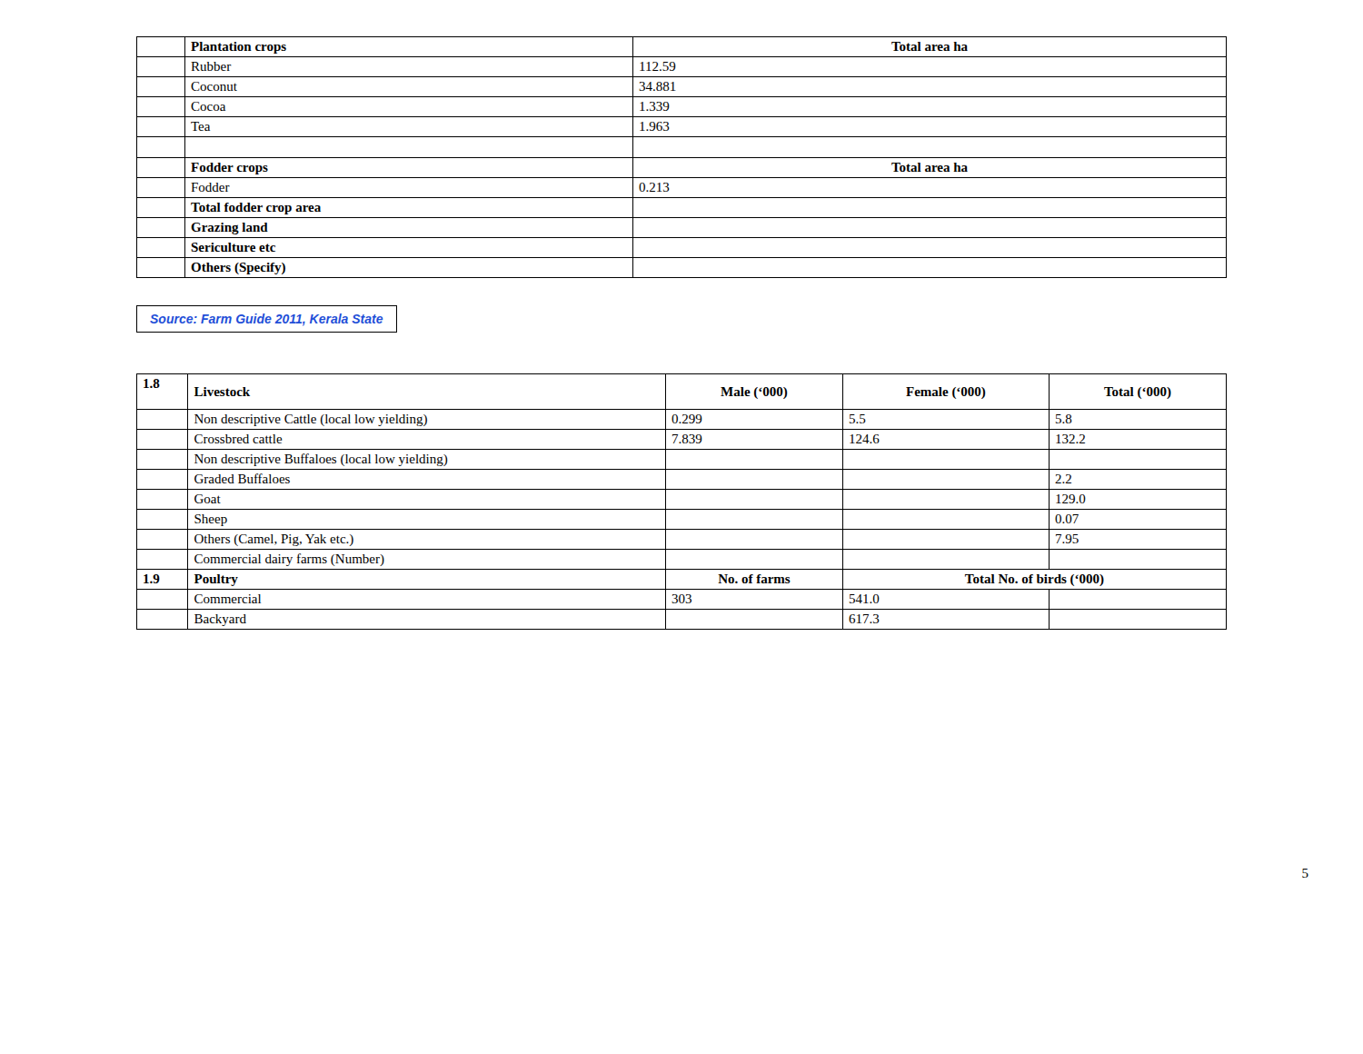| | Plantation crops | Total area ha |
| | Rubber | 112.59 |
| | Coconut | 34.881 |
| | Cocoa | 1.339 |
| | Tea | 1.963 |
| | Fodder crops | Total area ha |
| | Fodder | 0.213 |
| | Total fodder crop area | |
| | Grazing land | |
| | Sericulture etc | |
| | Others (Specify) | |
Source: Farm Guide 2011, Kerala State
| 1.8 | Livestock | Male (‘000) | Female (‘000) | Total (‘000) |
| | Non descriptive Cattle (local low yielding) | 0.299 | 5.5 | 5.8 |
| | Crossbred cattle | 7.839 | 124.6 | 132.2 |
| | Non descriptive Buffaloes (local low yielding) | | | |
| | Graded Buffaloes | | | 2.2 |
| | Goat | | | 129.0 |
| | Sheep | | | 0.07 |
| | Others (Camel, Pig, Yak etc.) | | | 7.95 |
| | Commercial dairy farms (Number) | | | |
| 1.9 | Poultry | No. of farms | Total No. of birds (‘000) |
| | Commercial | 303 | 541.0 | |
| | Backyard | | 617.3 | |
5